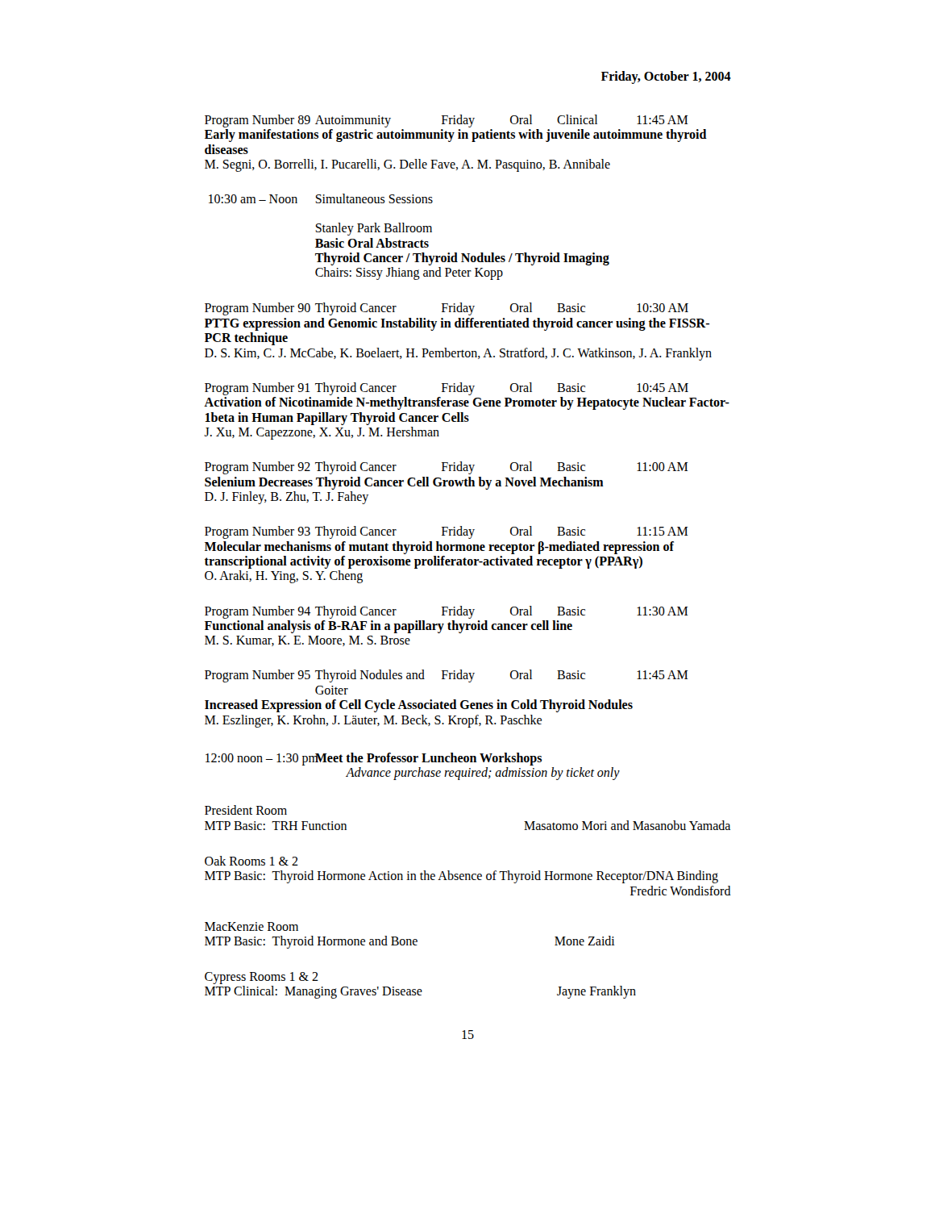Friday, October 1, 2004
Program Number 89 Autoimmunity Friday Oral Clinical 11:45 AM
Early manifestations of gastric autoimmunity in patients with juvenile autoimmune thyroid diseases
M. Segni, O. Borrelli, I. Pucarelli, G. Delle Fave, A. M. Pasquino, B. Annibale
10:30 am – Noon
Simultaneous Sessions
Stanley Park Ballroom
Basic Oral Abstracts
Thyroid Cancer / Thyroid Nodules / Thyroid Imaging
Chairs: Sissy Jhiang and Peter Kopp
Program Number 90 Thyroid Cancer Friday Oral Basic 10:30 AM
PTTG expression and Genomic Instability in differentiated thyroid cancer using the FISSR-PCR technique
D. S. Kim, C. J. McCabe, K. Boelaert, H. Pemberton, A. Stratford, J. C. Watkinson, J. A. Franklyn
Program Number 91 Thyroid Cancer Friday Oral Basic 10:45 AM
Activation of Nicotinamide N-methyltransferase Gene Promoter by Hepatocyte Nuclear Factor-1beta in Human Papillary Thyroid Cancer Cells
J. Xu, M. Capezzone, X. Xu, J. M. Hershman
Program Number 92 Thyroid Cancer Friday Oral Basic 11:00 AM
Selenium Decreases Thyroid Cancer Cell Growth by a Novel Mechanism
D. J. Finley, B. Zhu, T. J. Fahey
Program Number 93 Thyroid Cancer Friday Oral Basic 11:15 AM
Molecular mechanisms of mutant thyroid hormone receptor β-mediated repression of transcriptional activity of peroxisome proliferator-activated receptor γ (PPARγ)
O. Araki, H. Ying, S. Y. Cheng
Program Number 94 Thyroid Cancer Friday Oral Basic 11:30 AM
Functional analysis of B-RAF in a papillary thyroid cancer cell line
M. S. Kumar, K. E. Moore, M. S. Brose
Program Number 95 Thyroid Nodules and Goiter Friday Oral Basic 11:45 AM
Increased Expression of Cell Cycle Associated Genes in Cold Thyroid Nodules
M. Eszlinger, K. Krohn, J. Läuter, M. Beck, S. Kropf, R. Paschke
12:00 noon – 1:30 pm
Meet the Professor Luncheon Workshops
Advance purchase required; admission by ticket only
President Room
MTP Basic: TRH Function
Masatomo Mori and Masanobu Yamada
Oak Rooms 1 & 2
MTP Basic: Thyroid Hormone Action in the Absence of Thyroid Hormone Receptor/DNA Binding
Fredric Wondisford
MacKenzie Room
MTP Basic: Thyroid Hormone and Bone
Mone Zaidi
Cypress Rooms 1 & 2
MTP Clinical: Managing Graves' Disease
Jayne Franklyn
15